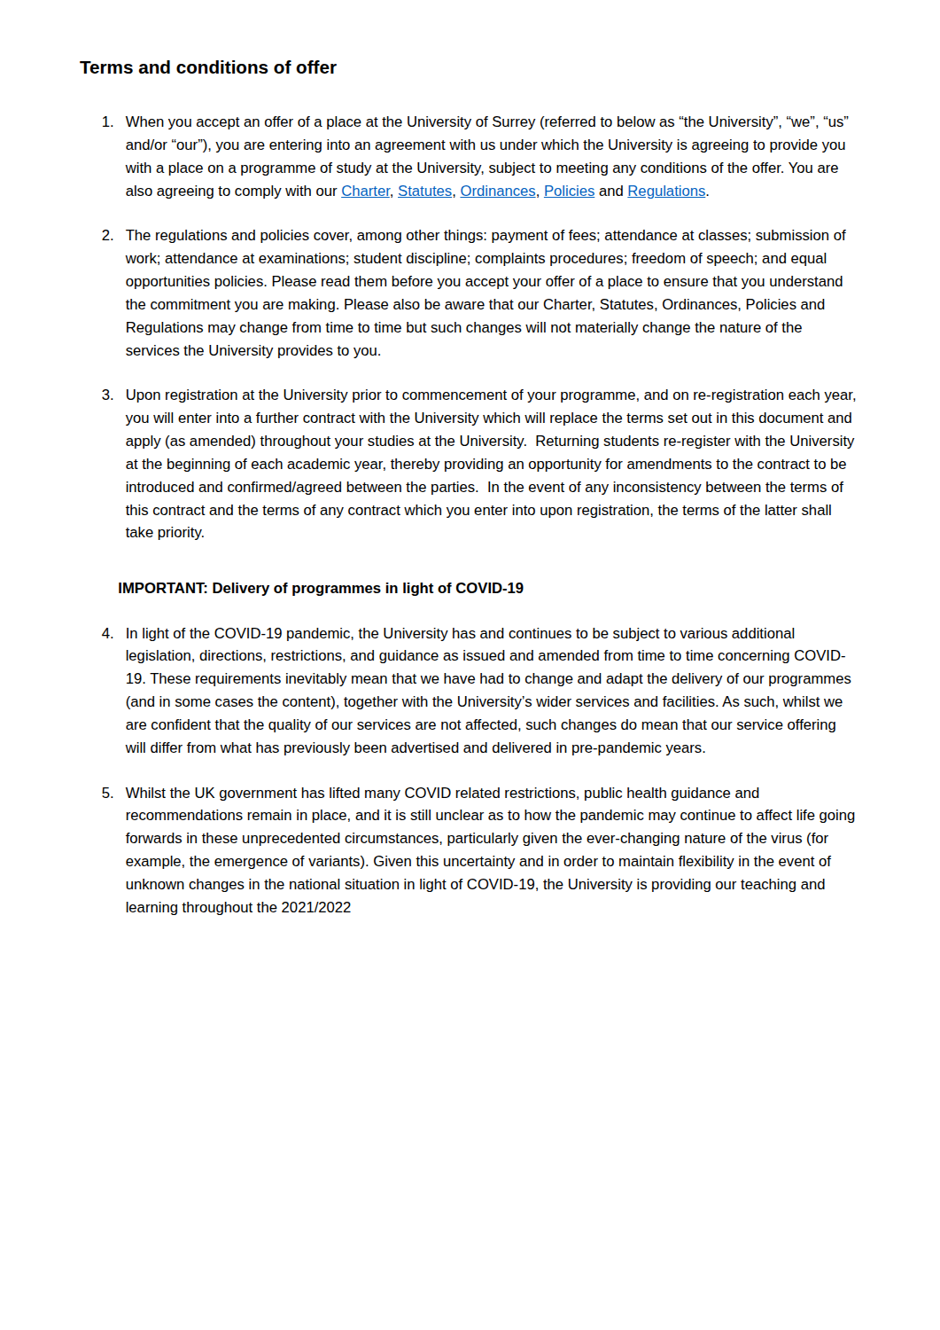Terms and conditions of offer
When you accept an offer of a place at the University of Surrey (referred to below as “the University”, “we”, “us” and/or “our”), you are entering into an agreement with us under which the University is agreeing to provide you with a place on a programme of study at the University, subject to meeting any conditions of the offer. You are also agreeing to comply with our Charter, Statutes, Ordinances, Policies and Regulations.
The regulations and policies cover, among other things: payment of fees; attendance at classes; submission of work; attendance at examinations; student discipline; complaints procedures; freedom of speech; and equal opportunities policies. Please read them before you accept your offer of a place to ensure that you understand the commitment you are making. Please also be aware that our Charter, Statutes, Ordinances, Policies and Regulations may change from time to time but such changes will not materially change the nature of the services the University provides to you.
Upon registration at the University prior to commencement of your programme, and on re-registration each year, you will enter into a further contract with the University which will replace the terms set out in this document and apply (as amended) throughout your studies at the University. Returning students re-register with the University at the beginning of each academic year, thereby providing an opportunity for amendments to the contract to be introduced and confirmed/agreed between the parties. In the event of any inconsistency between the terms of this contract and the terms of any contract which you enter into upon registration, the terms of the latter shall take priority.
IMPORTANT: Delivery of programmes in light of COVID-19
In light of the COVID-19 pandemic, the University has and continues to be subject to various additional legislation, directions, restrictions, and guidance as issued and amended from time to time concerning COVID-19. These requirements inevitably mean that we have had to change and adapt the delivery of our programmes (and in some cases the content), together with the University’s wider services and facilities. As such, whilst we are confident that the quality of our services are not affected, such changes do mean that our service offering will differ from what has previously been advertised and delivered in pre-pandemic years.
Whilst the UK government has lifted many COVID related restrictions, public health guidance and recommendations remain in place, and it is still unclear as to how the pandemic may continue to affect life going forwards in these unprecedented circumstances, particularly given the ever-changing nature of the virus (for example, the emergence of variants). Given this uncertainty and in order to maintain flexibility in the event of unknown changes in the national situation in light of COVID-19, the University is providing our teaching and learning throughout the 2021/2022